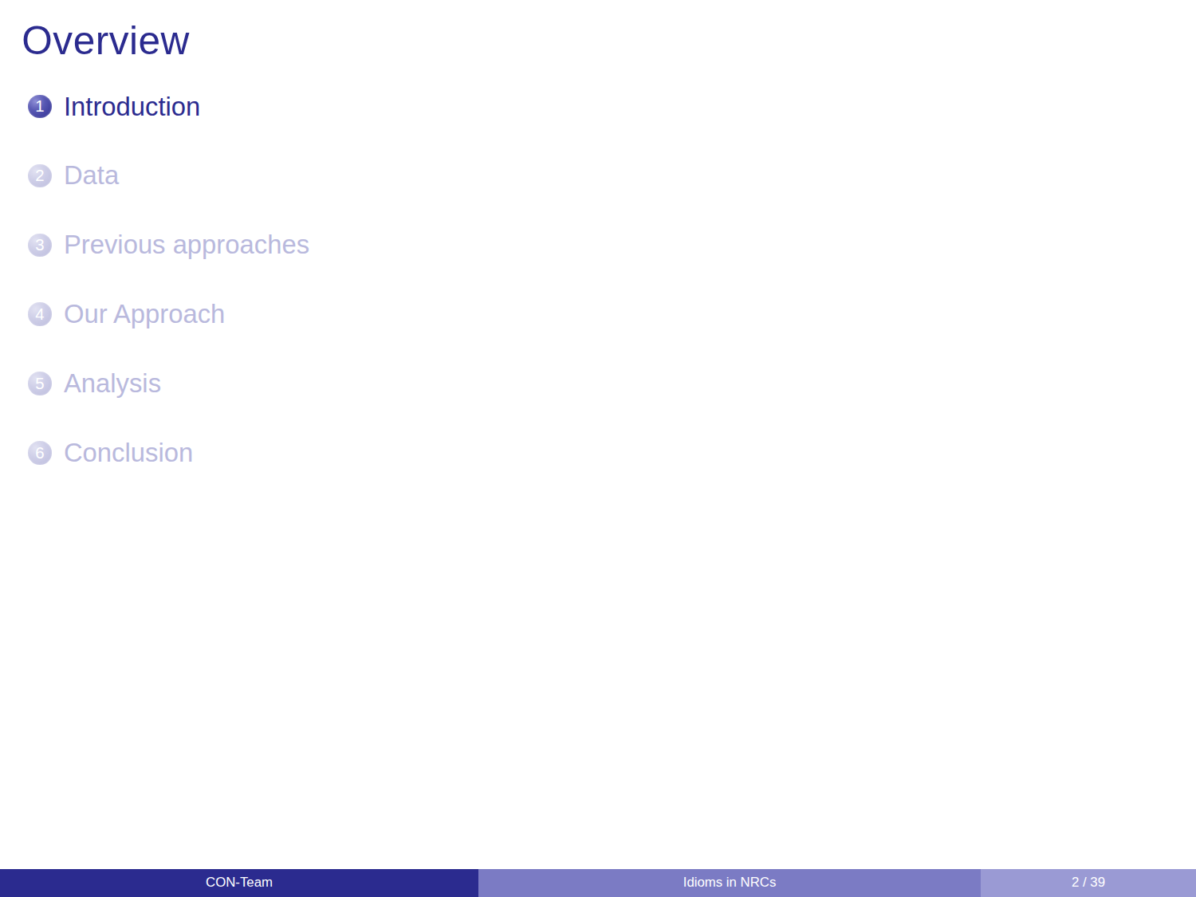Overview
1 Introduction
2 Data
3 Previous approaches
4 Our Approach
5 Analysis
6 Conclusion
CON-Team
Idioms in NRCs
2 / 39